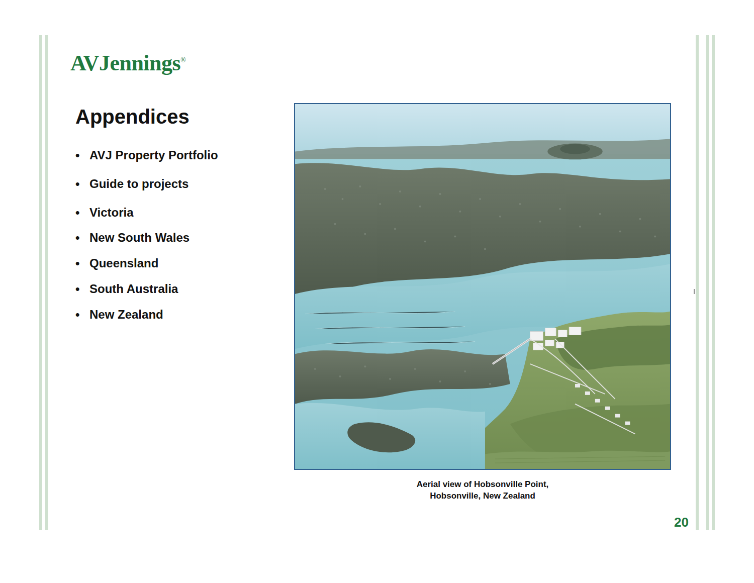AVJennings®
Appendices
AVJ Property Portfolio
Guide to projects
Victoria
New South Wales
Queensland
South Australia
New Zealand
Aerial view of Hobsonville Point,
Hobsonville, New Zealand
20